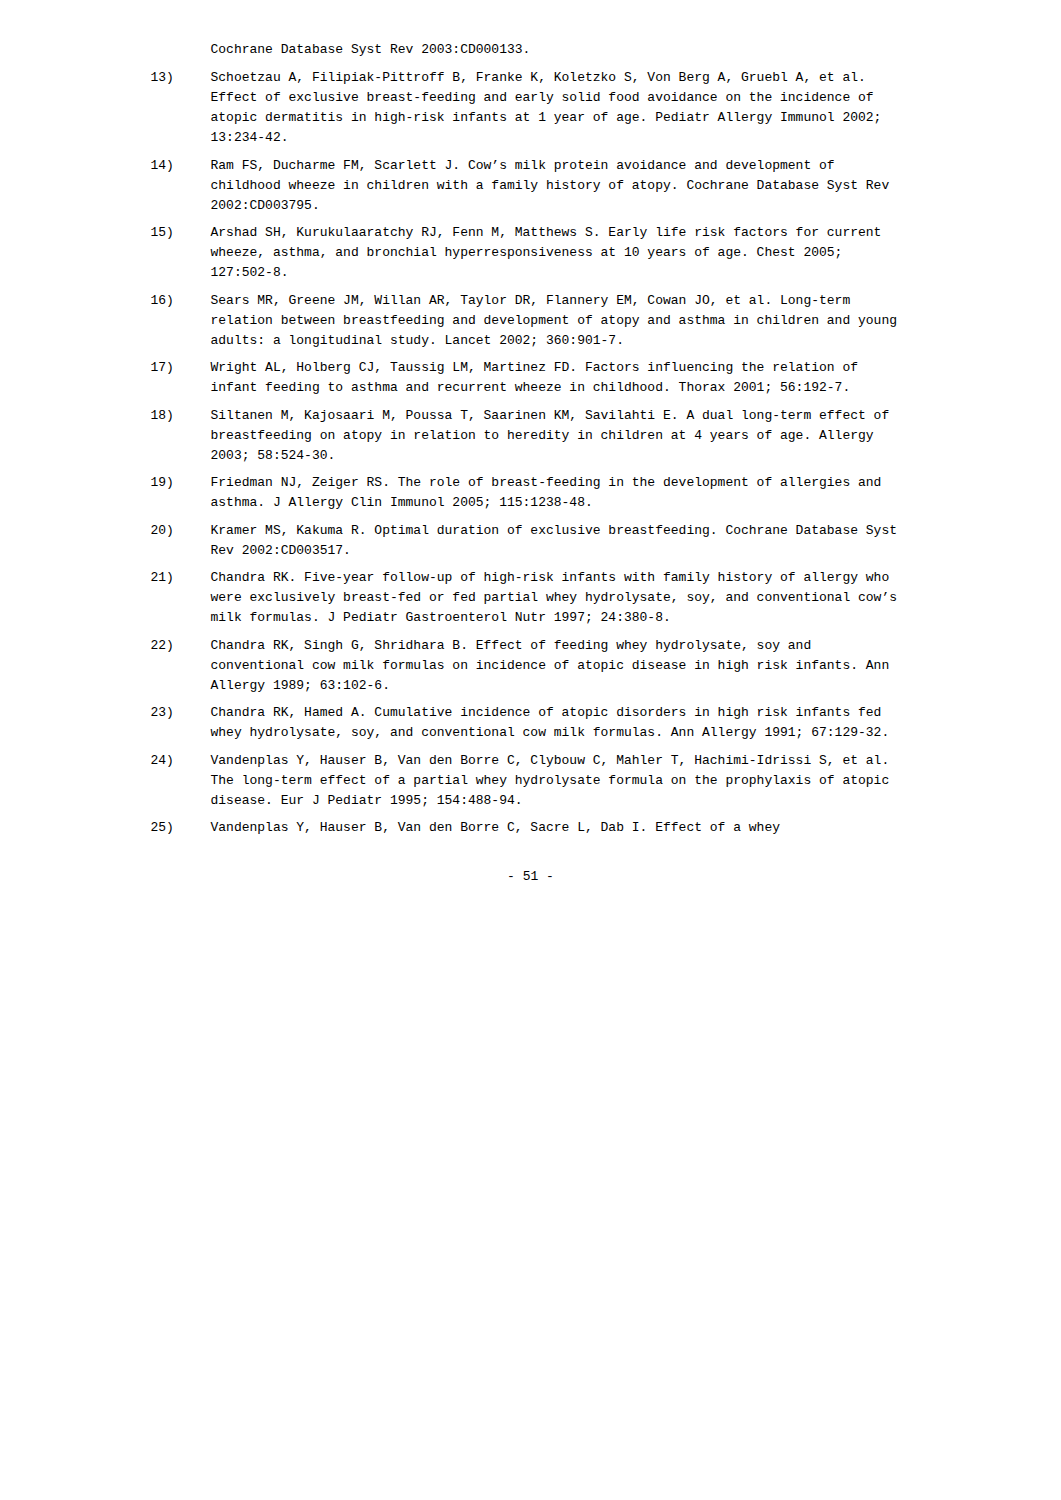Cochrane Database Syst Rev 2003:CD000133.
13) Schoetzau A, Filipiak-Pittroff B, Franke K, Koletzko S, Von Berg A, Gruebl A, et al. Effect of exclusive breast-feeding and early solid food avoidance on the incidence of atopic dermatitis in high-risk infants at 1 year of age. Pediatr Allergy Immunol 2002; 13:234-42.
14) Ram FS, Ducharme FM, Scarlett J. Cow’s milk protein avoidance and development of childhood wheeze in children with a family history of atopy. Cochrane Database Syst Rev 2002:CD003795.
15) Arshad SH, Kurukulaaratchy RJ, Fenn M, Matthews S. Early life risk factors for current wheeze, asthma, and bronchial hyperresponsiveness at 10 years of age. Chest 2005; 127:502-8.
16) Sears MR, Greene JM, Willan AR, Taylor DR, Flannery EM, Cowan JO, et al. Long-term relation between breastfeeding and development of atopy and asthma in children and young adults: a longitudinal study. Lancet 2002; 360:901-7.
17) Wright AL, Holberg CJ, Taussig LM, Martinez FD. Factors influencing the relation of infant feeding to asthma and recurrent wheeze in childhood. Thorax 2001; 56:192-7.
18) Siltanen M, Kajosaari M, Poussa T, Saarinen KM, Savilahti E. A dual long-term effect of breastfeeding on atopy in relation to heredity in children at 4 years of age. Allergy 2003; 58:524-30.
19) Friedman NJ, Zeiger RS. The role of breast-feeding in the development of allergies and asthma. J Allergy Clin Immunol 2005; 115:1238-48.
20) Kramer MS, Kakuma R. Optimal duration of exclusive breastfeeding. Cochrane Database Syst Rev 2002:CD003517.
21) Chandra RK. Five-year follow-up of high-risk infants with family history of allergy who were exclusively breast-fed or fed partial whey hydrolysate, soy, and conventional cow’s milk formulas. J Pediatr Gastroenterol Nutr 1997; 24:380-8.
22) Chandra RK, Singh G, Shridhara B. Effect of feeding whey hydrolysate, soy and conventional cow milk formulas on incidence of atopic disease in high risk infants. Ann Allergy 1989; 63:102-6.
23) Chandra RK, Hamed A. Cumulative incidence of atopic disorders in high risk infants fed whey hydrolysate, soy, and conventional cow milk formulas. Ann Allergy 1991; 67:129-32.
24) Vandenplas Y, Hauser B, Van den Borre C, Clybouw C, Mahler T, Hachimi-Idrissi S, et al. The long-term effect of a partial whey hydrolysate formula on the prophylaxis of atopic disease. Eur J Pediatr 1995; 154:488-94.
25) Vandenplas Y, Hauser B, Van den Borre C, Sacre L, Dab I. Effect of a whey
- 51 -